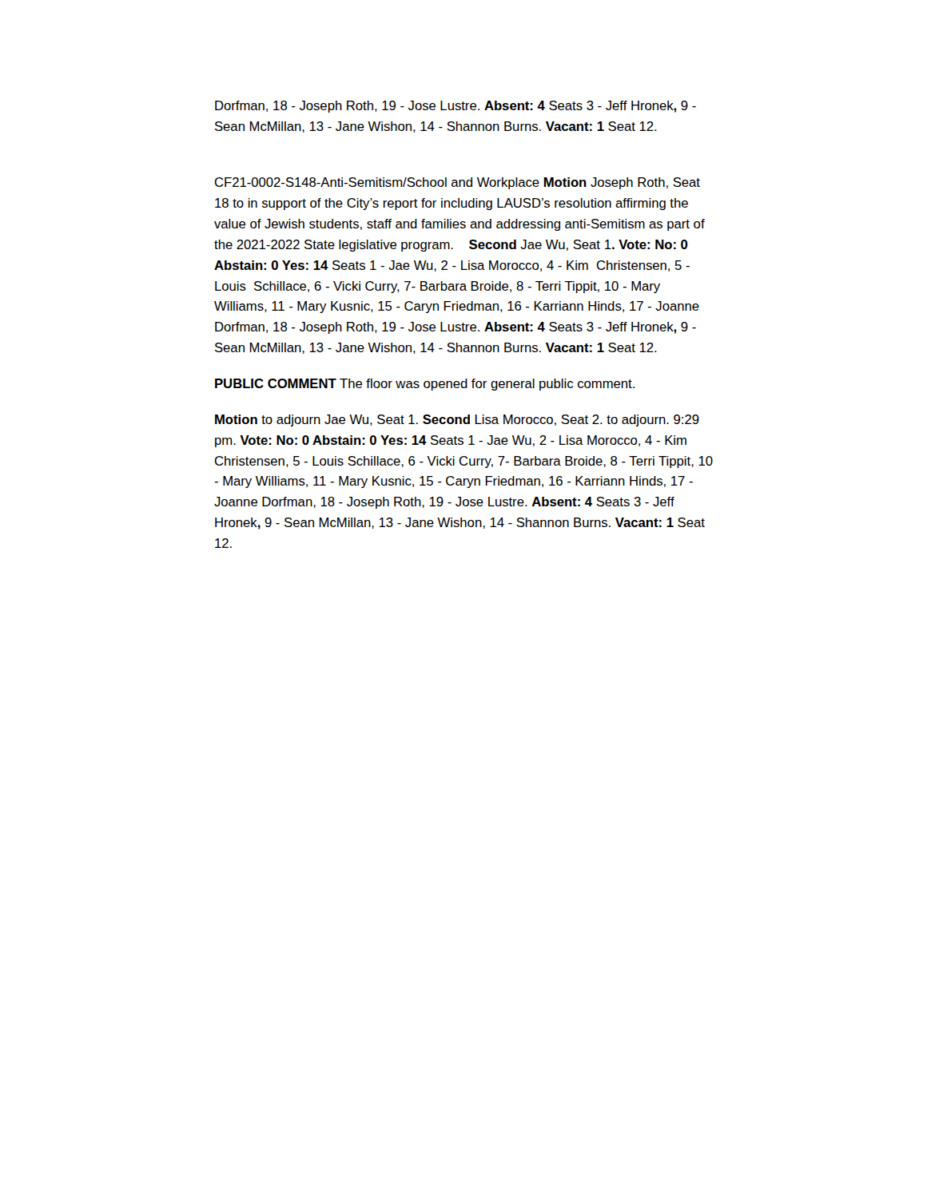Dorfman, 18 - Joseph Roth, 19 - Jose Lustre. Absent: 4 Seats 3 - Jeff Hronek, 9 - Sean McMillan, 13 - Jane Wishon, 14 - Shannon Burns. Vacant: 1 Seat 12.
CF21-0002-S148-Anti-Semitism/School and Workplace Motion Joseph Roth, Seat 18 to in support of the City’s report for including LAUSD’s resolution affirming the value of Jewish students, staff and families and addressing anti-Semitism as part of the 2021-2022 State legislative program. Second Jae Wu, Seat 1. Vote: No: 0 Abstain: 0 Yes: 14 Seats 1 - Jae Wu, 2 - Lisa Morocco, 4 - Kim Christensen, 5 - Louis Schillace, 6 - Vicki Curry, 7- Barbara Broide, 8 - Terri Tippit, 10 - Mary Williams, 11 - Mary Kusnic, 15 - Caryn Friedman, 16 - Karriann Hinds, 17 - Joanne Dorfman, 18 - Joseph Roth, 19 - Jose Lustre. Absent: 4 Seats 3 - Jeff Hronek, 9 - Sean McMillan, 13 - Jane Wishon, 14 - Shannon Burns. Vacant: 1 Seat 12.
PUBLIC COMMENT The floor was opened for general public comment.
Motion to adjourn Jae Wu, Seat 1. Second Lisa Morocco, Seat 2. to adjourn. 9:29 pm. Vote: No: 0 Abstain: 0 Yes: 14 Seats 1 - Jae Wu, 2 - Lisa Morocco, 4 - Kim Christensen, 5 - Louis Schillace, 6 - Vicki Curry, 7- Barbara Broide, 8 - Terri Tippit, 10 - Mary Williams, 11 - Mary Kusnic, 15 - Caryn Friedman, 16 - Karriann Hinds, 17 - Joanne Dorfman, 18 - Joseph Roth, 19 - Jose Lustre. Absent: 4 Seats 3 - Jeff Hronek, 9 - Sean McMillan, 13 - Jane Wishon, 14 - Shannon Burns. Vacant: 1 Seat 12.